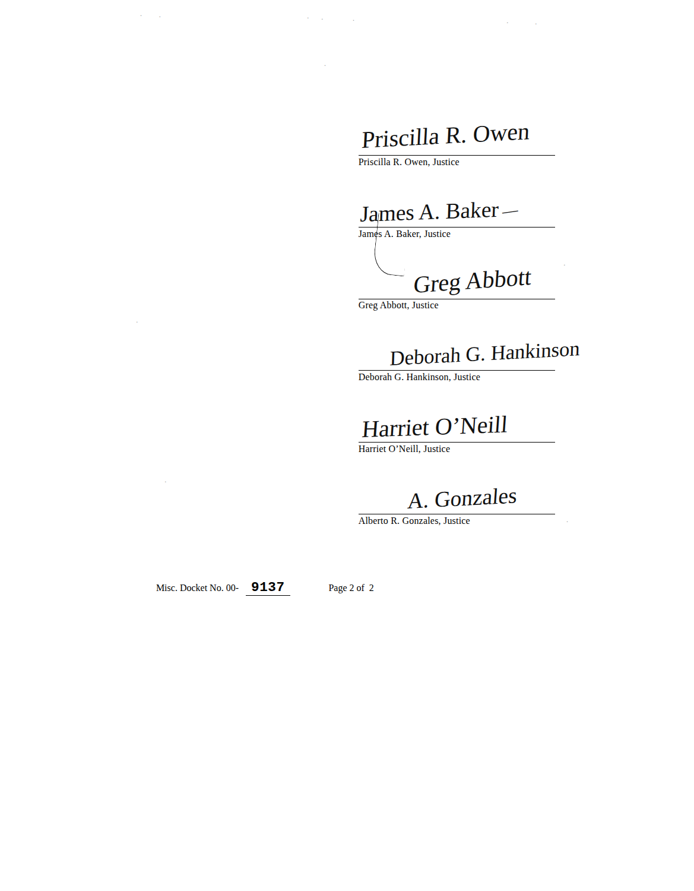. . . . . . . . . . . . .
Priscilla R. Owen
Priscilla R. Owen, Justice
James A. Baker —
James A. Baker, Justice
Greg Abbott
Greg Abbott, Justice
Deborah G. Hankinson
Deborah G. Hankinson, Justice
Harriet O’Neill
Harriet O’Neill, Justice
A. Gonzales
Alberto R. Gonzales, Justice
Misc. Docket No. 00- 9137 Page 2 of 2